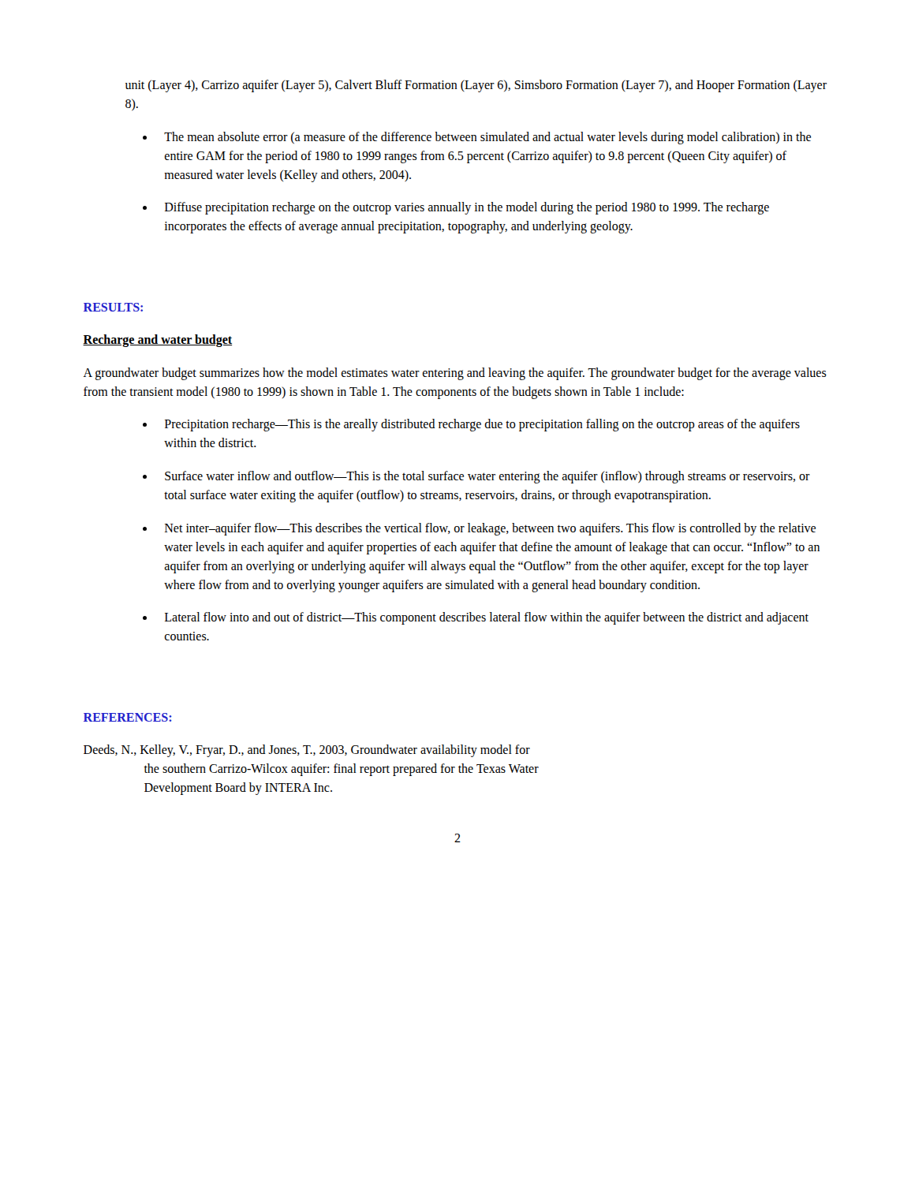unit (Layer 4), Carrizo aquifer (Layer 5), Calvert Bluff Formation (Layer 6), Simsboro Formation (Layer 7), and Hooper Formation (Layer 8).
The mean absolute error (a measure of the difference between simulated and actual water levels during model calibration) in the entire GAM for the period of 1980 to 1999 ranges from 6.5 percent (Carrizo aquifer) to 9.8 percent (Queen City aquifer) of measured water levels (Kelley and others, 2004).
Diffuse precipitation recharge on the outcrop varies annually in the model during the period 1980 to 1999. The recharge incorporates the effects of average annual precipitation, topography, and underlying geology.
RESULTS:
Recharge and water budget
A groundwater budget summarizes how the model estimates water entering and leaving the aquifer. The groundwater budget for the average values from the transient model (1980 to 1999) is shown in Table 1. The components of the budgets shown in Table 1 include:
Precipitation recharge—This is the areally distributed recharge due to precipitation falling on the outcrop areas of the aquifers within the district.
Surface water inflow and outflow—This is the total surface water entering the aquifer (inflow) through streams or reservoirs, or total surface water exiting the aquifer (outflow) to streams, reservoirs, drains, or through evapotranspiration.
Net inter–aquifer flow—This describes the vertical flow, or leakage, between two aquifers. This flow is controlled by the relative water levels in each aquifer and aquifer properties of each aquifer that define the amount of leakage that can occur. “Inflow” to an aquifer from an overlying or underlying aquifer will always equal the “Outflow” from the other aquifer, except for the top layer where flow from and to overlying younger aquifers are simulated with a general head boundary condition.
Lateral flow into and out of district—This component describes lateral flow within the aquifer between the district and adjacent counties.
REFERENCES:
Deeds, N., Kelley, V., Fryar, D., and Jones, T., 2003, Groundwater availability model forthe southern Carrizo-Wilcox aquifer: final report prepared for the Texas Water Development Board by INTERA Inc.
2